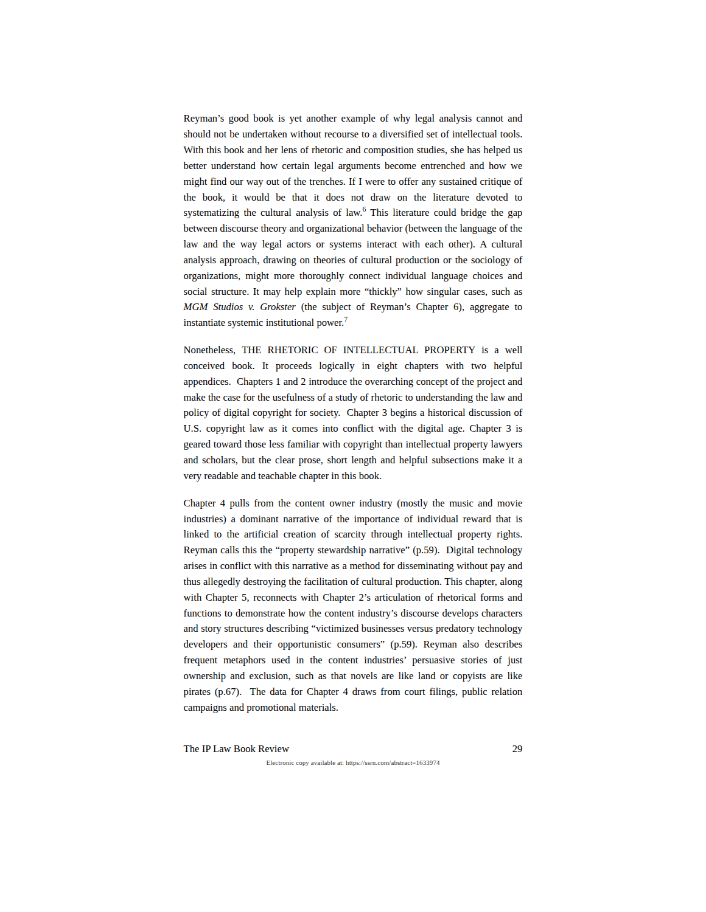Reyman’s good book is yet another example of why legal analysis cannot and should not be undertaken without recourse to a diversified set of intellectual tools. With this book and her lens of rhetoric and composition studies, she has helped us better understand how certain legal arguments become entrenched and how we might find our way out of the trenches. If I were to offer any sustained critique of the book, it would be that it does not draw on the literature devoted to systematizing the cultural analysis of law.6 This literature could bridge the gap between discourse theory and organizational behavior (between the language of the law and the way legal actors or systems interact with each other). A cultural analysis approach, drawing on theories of cultural production or the sociology of organizations, might more thoroughly connect individual language choices and social structure. It may help explain more “thickly” how singular cases, such as MGM Studios v. Grokster (the subject of Reyman’s Chapter 6), aggregate to instantiate systemic institutional power.7
Nonetheless, THE RHETORIC OF INTELLECTUAL PROPERTY is a well conceived book. It proceeds logically in eight chapters with two helpful appendices. Chapters 1 and 2 introduce the overarching concept of the project and make the case for the usefulness of a study of rhetoric to understanding the law and policy of digital copyright for society. Chapter 3 begins a historical discussion of U.S. copyright law as it comes into conflict with the digital age. Chapter 3 is geared toward those less familiar with copyright than intellectual property lawyers and scholars, but the clear prose, short length and helpful subsections make it a very readable and teachable chapter in this book.
Chapter 4 pulls from the content owner industry (mostly the music and movie industries) a dominant narrative of the importance of individual reward that is linked to the artificial creation of scarcity through intellectual property rights. Reyman calls this the “property stewardship narrative” (p.59). Digital technology arises in conflict with this narrative as a method for disseminating without pay and thus allegedly destroying the facilitation of cultural production. This chapter, along with Chapter 5, reconnects with Chapter 2’s articulation of rhetorical forms and functions to demonstrate how the content industry’s discourse develops characters and story structures describing “victimized businesses versus predatory technology developers and their opportunistic consumers” (p.59). Reyman also describes frequent metaphors used in the content industries’ persuasive stories of just ownership and exclusion, such as that novels are like land or copyists are like pirates (p.67). The data for Chapter 4 draws from court filings, public relation campaigns and promotional materials.
The IP Law Book Review
29
Electronic copy available at: https://ssrn.com/abstract=1633974